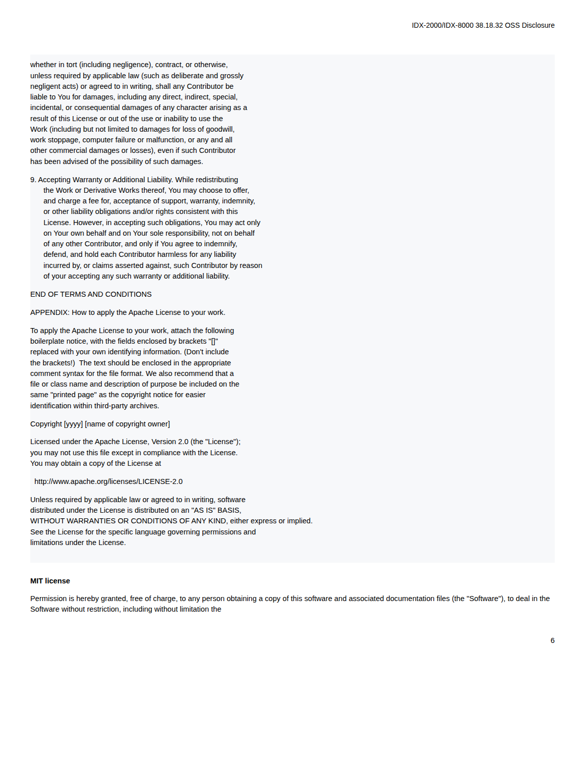IDX-2000/IDX-8000 38.18.32 OSS Disclosure
whether in tort (including negligence), contract, or otherwise,
unless required by applicable law (such as deliberate and grossly
negligent acts) or agreed to in writing, shall any Contributor be
liable to You for damages, including any direct, indirect, special,
incidental, or consequential damages of any character arising as a
result of this License or out of the use or inability to use the
Work (including but not limited to damages for loss of goodwill,
work stoppage, computer failure or malfunction, or any and all
other commercial damages or losses), even if such Contributor
has been advised of the possibility of such damages.
9. Accepting Warranty or Additional Liability. While redistributing
the Work or Derivative Works thereof, You may choose to offer,
and charge a fee for, acceptance of support, warranty, indemnity,
or other liability obligations and/or rights consistent with this
License. However, in accepting such obligations, You may act only
on Your own behalf and on Your sole responsibility, not on behalf
of any other Contributor, and only if You agree to indemnify,
defend, and hold each Contributor harmless for any liability
incurred by, or claims asserted against, such Contributor by reason
of your accepting any such warranty or additional liability.
END OF TERMS AND CONDITIONS
APPENDIX: How to apply the Apache License to your work.
To apply the Apache License to your work, attach the following
boilerplate notice, with the fields enclosed by brackets "[]"
replaced with your own identifying information. (Don't include
the brackets!) The text should be enclosed in the appropriate
comment syntax for the file format. We also recommend that a
file or class name and description of purpose be included on the
same "printed page" as the copyright notice for easier
identification within third-party archives.
Copyright [yyyy] [name of copyright owner]
Licensed under the Apache License, Version 2.0 (the "License");
you may not use this file except in compliance with the License.
You may obtain a copy of the License at
http://www.apache.org/licenses/LICENSE-2.0
Unless required by applicable law or agreed to in writing, software
distributed under the License is distributed on an "AS IS" BASIS,
WITHOUT WARRANTIES OR CONDITIONS OF ANY KIND, either express or implied.
See the License for the specific language governing permissions and
limitations under the License.
MIT license
Permission is hereby granted, free of charge, to any person obtaining a copy of this software and associated documentation files (the "Software"), to deal in the Software without restriction, including without limitation the
6